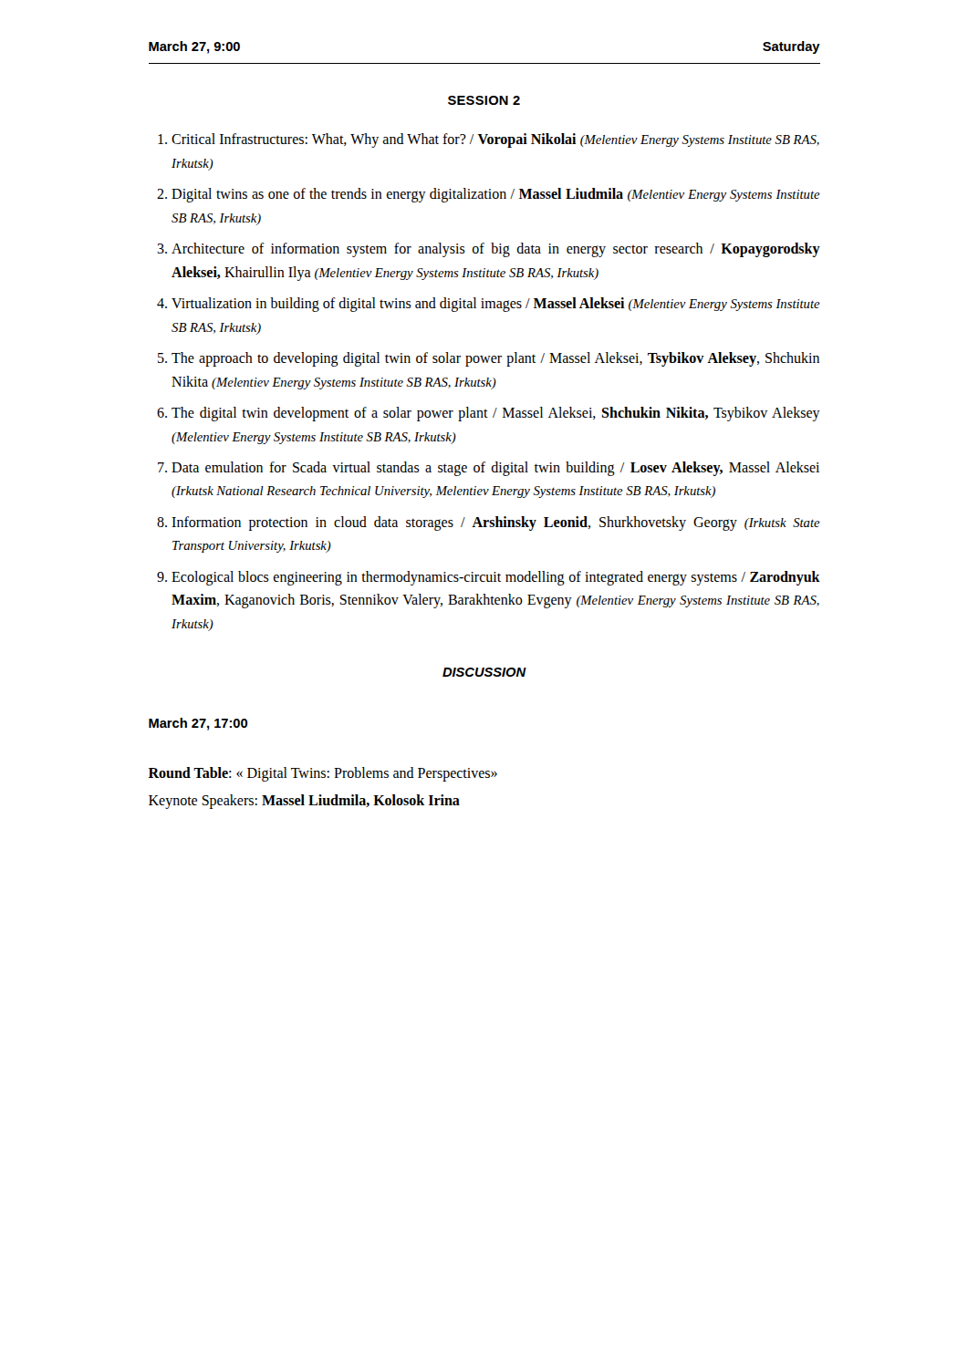March 27, 9:00 Saturday
SESSION 2
Critical Infrastructures: What, Why and What for? / Voropai Nikolai (Melentiev Energy Systems Institute SB RAS, Irkutsk)
Digital twins as one of the trends in energy digitalization / Massel Liudmila (Melentiev Energy Systems Institute SB RAS, Irkutsk)
Architecture of information system for analysis of big data in energy sector research / Kopaygorodsky Aleksei, Khairullin Ilya (Melentiev Energy Systems Institute SB RAS, Irkutsk)
Virtualization in building of digital twins and digital images / Massel Aleksei (Melentiev Energy Systems Institute SB RAS, Irkutsk)
The approach to developing digital twin of solar power plant / Massel Aleksei, Tsybikov Aleksey, Shchukin Nikita (Melentiev Energy Systems Institute SB RAS, Irkutsk)
The digital twin development of a solar power plant / Massel Aleksei, Shchukin Nikita, Tsybikov Aleksey (Melentiev Energy Systems Institute SB RAS, Irkutsk)
Data emulation for Scada virtual standas a stage of digital twin building / Losev Aleksey, Massel Aleksei (Irkutsk National Research Technical University, Melentiev Energy Systems Institute SB RAS, Irkutsk)
Information protection in cloud data storages / Arshinsky Leonid, Shurkhovetsky Georgy (Irkutsk State Transport University, Irkutsk)
Ecological blocs engineering in thermodynamics-circuit modelling of integrated energy systems / Zarodnyuk Maxim, Kaganovich Boris, Stennikov Valery, Barakhtenko Evgeny (Melentiev Energy Systems Institute SB RAS, Irkutsk)
DISCUSSION
March 27, 17:00
Round Table: « Digital Twins: Problems and Perspectives»
Keynote Speakers: Massel Liudmila, Kolosok Irina